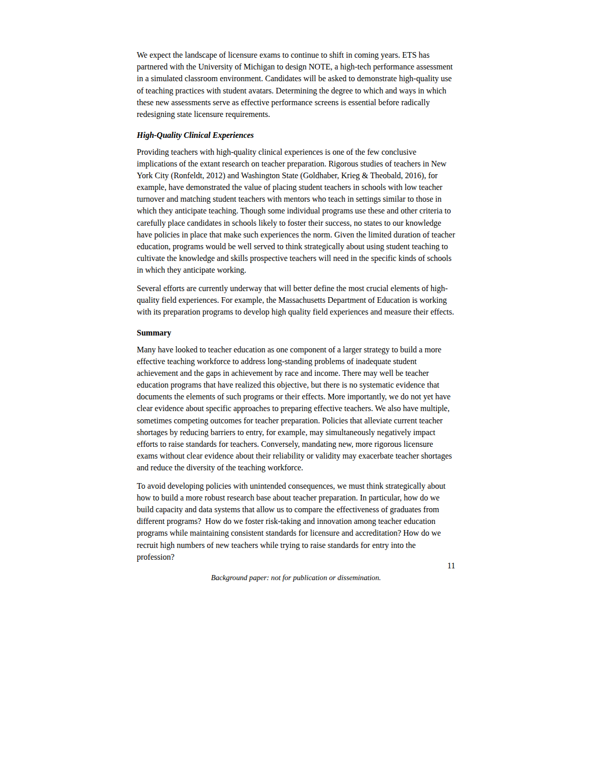We expect the landscape of licensure exams to continue to shift in coming years. ETS has partnered with the University of Michigan to design NOTE, a high-tech performance assessment in a simulated classroom environment. Candidates will be asked to demonstrate high-quality use of teaching practices with student avatars. Determining the degree to which and ways in which these new assessments serve as effective performance screens is essential before radically redesigning state licensure requirements.
High-Quality Clinical Experiences
Providing teachers with high-quality clinical experiences is one of the few conclusive implications of the extant research on teacher preparation. Rigorous studies of teachers in New York City (Ronfeldt, 2012) and Washington State (Goldhaber, Krieg & Theobald, 2016), for example, have demonstrated the value of placing student teachers in schools with low teacher turnover and matching student teachers with mentors who teach in settings similar to those in which they anticipate teaching. Though some individual programs use these and other criteria to carefully place candidates in schools likely to foster their success, no states to our knowledge have policies in place that make such experiences the norm. Given the limited duration of teacher education, programs would be well served to think strategically about using student teaching to cultivate the knowledge and skills prospective teachers will need in the specific kinds of schools in which they anticipate working.
Several efforts are currently underway that will better define the most crucial elements of high-quality field experiences. For example, the Massachusetts Department of Education is working with its preparation programs to develop high quality field experiences and measure their effects.
Summary
Many have looked to teacher education as one component of a larger strategy to build a more effective teaching workforce to address long-standing problems of inadequate student achievement and the gaps in achievement by race and income. There may well be teacher education programs that have realized this objective, but there is no systematic evidence that documents the elements of such programs or their effects. More importantly, we do not yet have clear evidence about specific approaches to preparing effective teachers. We also have multiple, sometimes competing outcomes for teacher preparation. Policies that alleviate current teacher shortages by reducing barriers to entry, for example, may simultaneously negatively impact efforts to raise standards for teachers. Conversely, mandating new, more rigorous licensure exams without clear evidence about their reliability or validity may exacerbate teacher shortages and reduce the diversity of the teaching workforce.
To avoid developing policies with unintended consequences, we must think strategically about how to build a more robust research base about teacher preparation. In particular, how do we build capacity and data systems that allow us to compare the effectiveness of graduates from different programs? How do we foster risk-taking and innovation among teacher education programs while maintaining consistent standards for licensure and accreditation? How do we recruit high numbers of new teachers while trying to raise standards for entry into the profession?
11
Background paper: not for publication or dissemination.